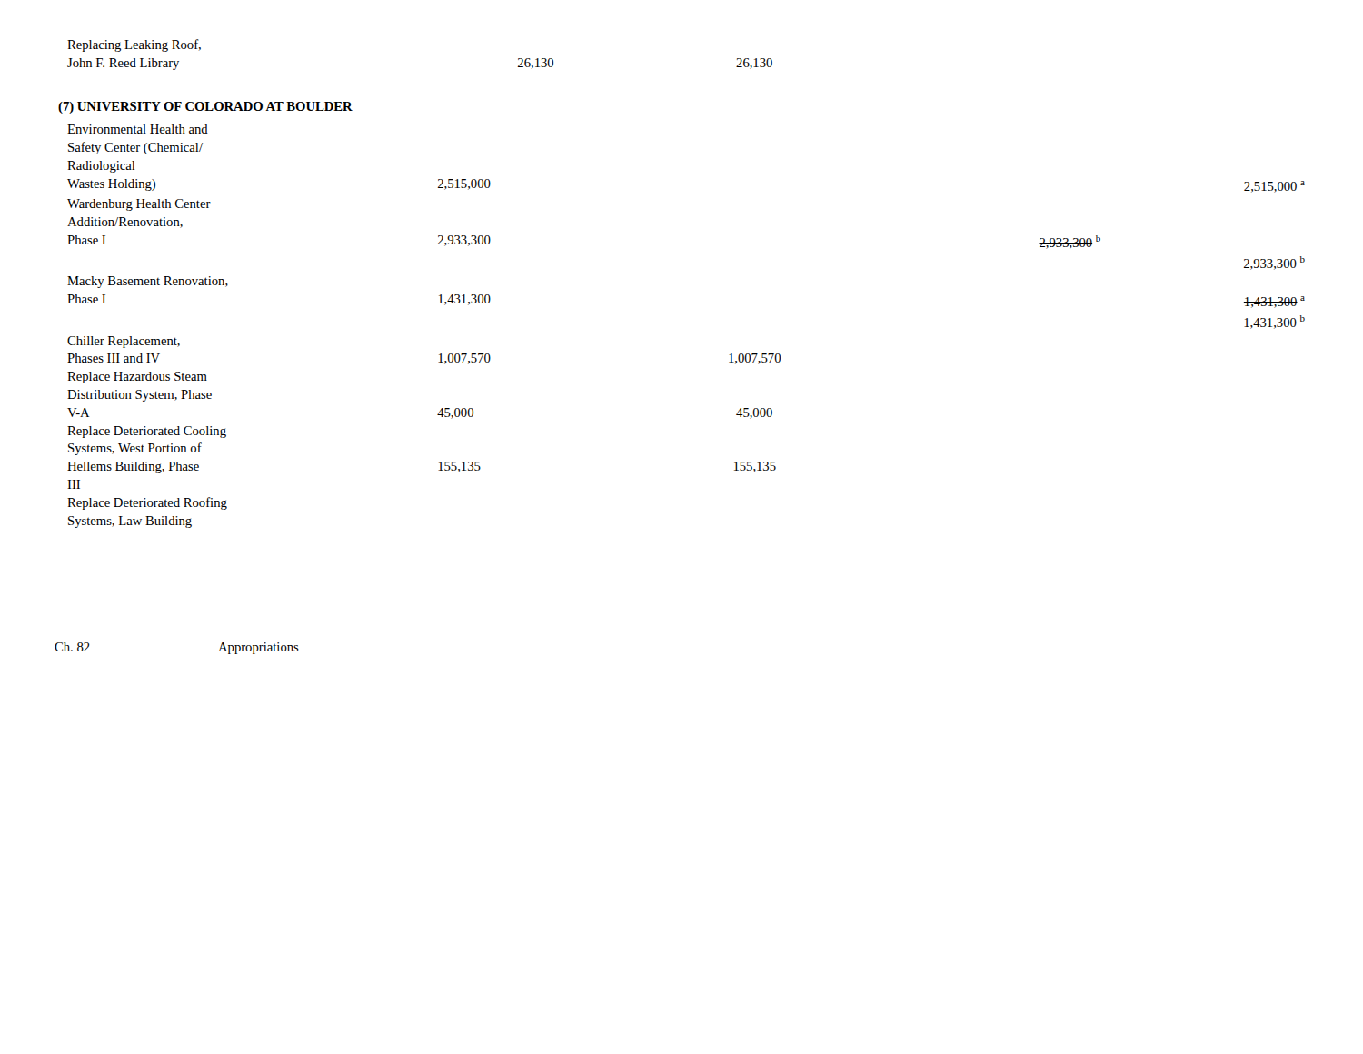| Replacing Leaking Roof, | | | | |
| John F. Reed Library | 26,130 | 26,130 | | |
| (7) UNIVERSITY OF COLORADO AT BOULDER |
| Environmental Health and | | | | |
| Safety Center (Chemical/ | | | | |
| Radiological | | | | |
| Wastes Holding) | 2,515,000 | | | 2,515,000 a |
| Wardenburg Health Center | | | | |
| Addition/Renovation, | | | | |
| Phase I | 2,933,300 | | 2,933,300 b | |
| | | | | 2,933,300 b |
| Macky Basement Renovation, | | | | |
| Phase I | 1,431,300 | | | 1,431,300 a |
| | | | | 1,431,300 b |
| Chiller Replacement, | | | | |
| Phases III and IV | 1,007,570 | 1,007,570 | | |
| Replace Hazardous Steam | | | | |
| Distribution System, Phase | | | | |
| V-A | 45,000 | 45,000 | | |
| Replace Deteriorated Cooling | | | | |
| Systems, West Portion of | | | | |
| Hellems Building, Phase | 155,135 | 155,135 | | |
| III | | | | |
| Replace Deteriorated Roofing | | | | |
| Systems, Law Building | | | | |
Ch. 82
Appropriations